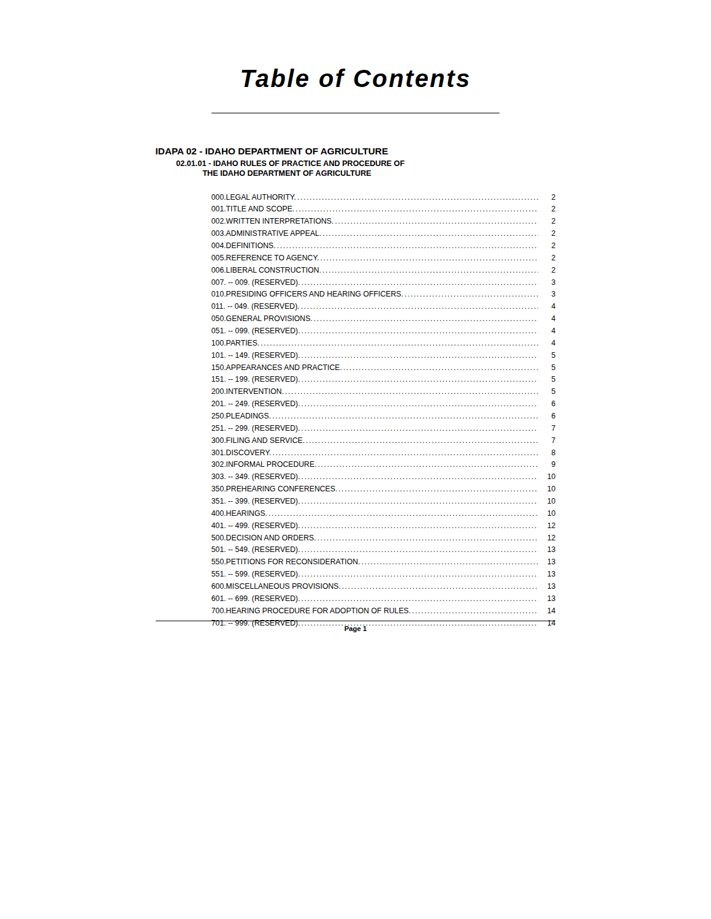Table of Contents
IDAPA 02 - IDAHO DEPARTMENT OF AGRICULTURE
02.01.01 - IDAHO RULES OF PRACTICE AND PROCEDURE OF THE IDAHO DEPARTMENT OF AGRICULTURE
000.LEGAL AUTHORITY............................................................................................................................ 2
001.TITLE AND SCOPE........................................................................................................................... 2
002.WRITTEN INTERPRETATIONS........................................................................................................ 2
003.ADMINISTRATIVE APPEAL.............................................................................................................. 2
004.DEFINITIONS.................................................................................................................................. 2
005.REFERENCE TO AGENCY.............................................................................................................. 2
006.LIBERAL CONSTRUCTION.............................................................................................................. 2
007. -- 009. (RESERVED)........................................................................................................................ 3
010.PRESIDING OFFICERS AND HEARING OFFICERS........................................................................ 3
011. -- 049. (RESERVED)........................................................................................................................ 4
050.GENERAL PROVISIONS................................................................................................................. 4
051. -- 099. (RESERVED)........................................................................................................................ 4
100.PARTIES........................................................................................................................................ 4
101. -- 149. (RESERVED)........................................................................................................................ 5
150.APPEARANCES AND PRACTICE................................................................................................... 5
151. -- 199. (RESERVED)........................................................................................................................ 5
200.INTERVENTION............................................................................................................................. 5
201. -- 249. (RESERVED)........................................................................................................................ 6
250.PLEADINGS................................................................................................................................... 6
251. -- 299. (RESERVED)........................................................................................................................ 7
300.FILING AND SERVICE..................................................................................................................... 7
301.DISCOVERY.................................................................................................................................... 8
302.INFORMAL PROCEDURE............................................................................................................... 9
303. -- 349. (RESERVED)...................................................................................................................... 10
350.PREHEARING CONFERENCES.................................................................................................. 10
351. -- 399. (RESERVED)...................................................................................................................... 10
400.HEARINGS.................................................................................................................................... 10
401. -- 499. (RESERVED)...................................................................................................................... 12
500.DECISION AND ORDERS................................................................................................................. 12
501. -- 549. (RESERVED)...................................................................................................................... 13
550.PETITIONS FOR RECONSIDERATION........................................................................................ 13
551. -- 599. (RESERVED)...................................................................................................................... 13
600.MISCELLANEOUS PROVISIONS................................................................................................. 13
601. -- 699. (RESERVED)...................................................................................................................... 13
700.HEARING PROCEDURE FOR ADOPTION OF RULES............................................................... 14
701. -- 999. (RESERVED)...................................................................................................................... 14
Page 1